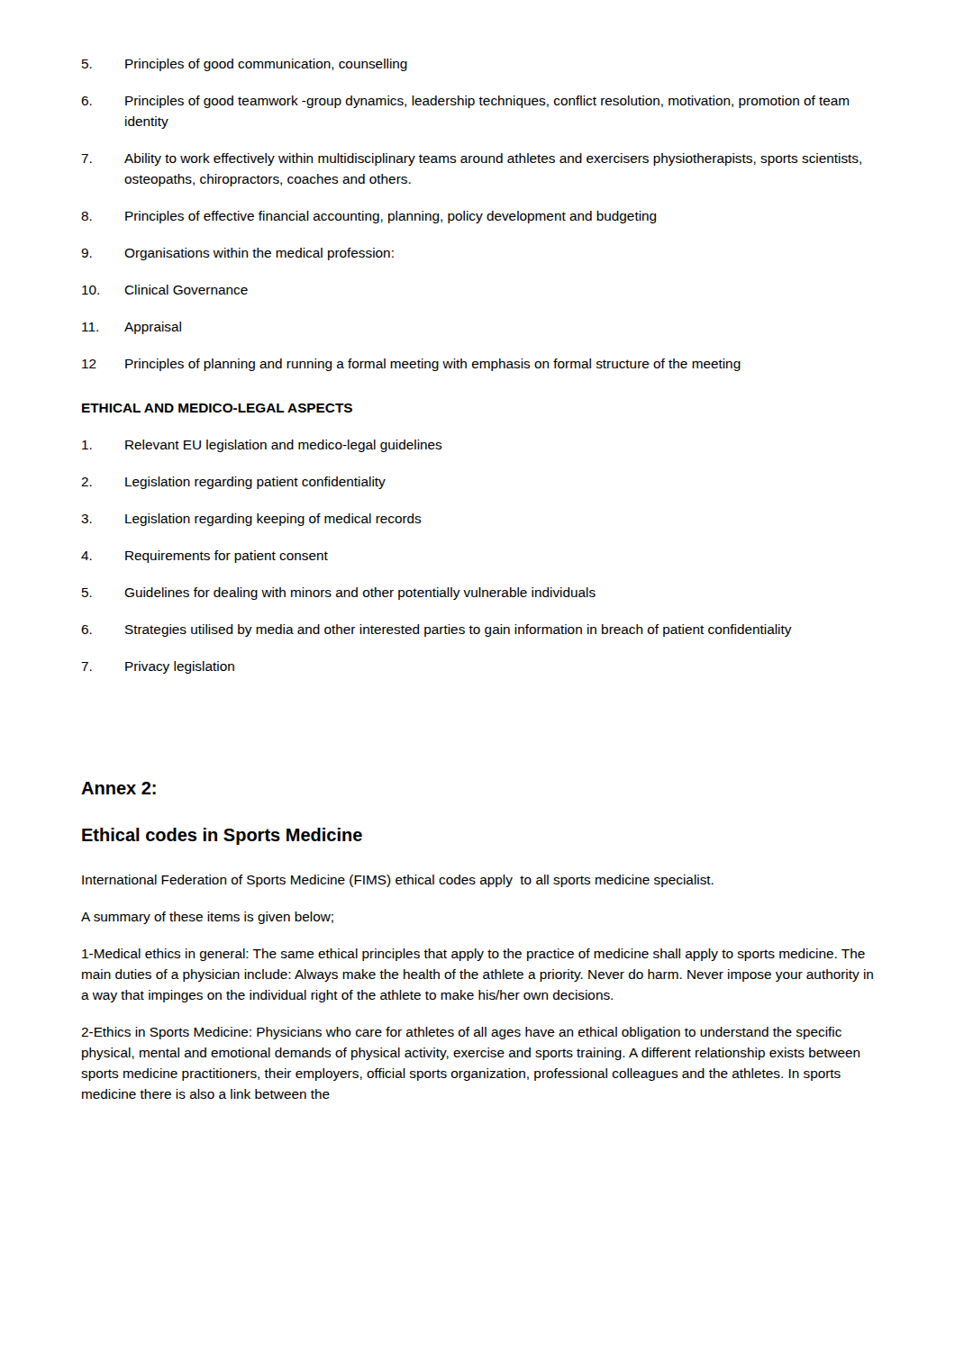5. Principles of good communication, counselling
6. Principles of good teamwork -group dynamics, leadership techniques, conflict resolution, motivation, promotion of team identity
7. Ability to work effectively within multidisciplinary teams around athletes and exercisers physiotherapists, sports scientists, osteopaths, chiropractors, coaches and others.
8. Principles of effective financial accounting, planning, policy development and budgeting
9. Organisations within the medical profession:
10. Clinical Governance
11. Appraisal
12 Principles of planning and running a formal meeting with emphasis on formal structure of the meeting
ETHICAL AND MEDICO-LEGAL ASPECTS
1. Relevant EU legislation and medico-legal guidelines
2. Legislation regarding patient confidentiality
3. Legislation regarding keeping of medical records
4. Requirements for patient consent
5. Guidelines for dealing with minors and other potentially vulnerable individuals
6. Strategies utilised by media and other interested parties to gain information in breach of patient confidentiality
7. Privacy legislation
Annex 2:
Ethical codes in Sports Medicine
International Federation of Sports Medicine (FIMS) ethical codes apply to all sports medicine specialist.
A summary of these items is given below;
1-Medical ethics in general: The same ethical principles that apply to the practice of medicine shall apply to sports medicine. The main duties of a physician include: Always make the health of the athlete a priority. Never do harm. Never impose your authority in a way that impinges on the individual right of the athlete to make his/her own decisions.
2-Ethics in Sports Medicine: Physicians who care for athletes of all ages have an ethical obligation to understand the specific physical, mental and emotional demands of physical activity, exercise and sports training. A different relationship exists between sports medicine practitioners, their employers, official sports organization, professional colleagues and the athletes. In sports medicine there is also a link between the